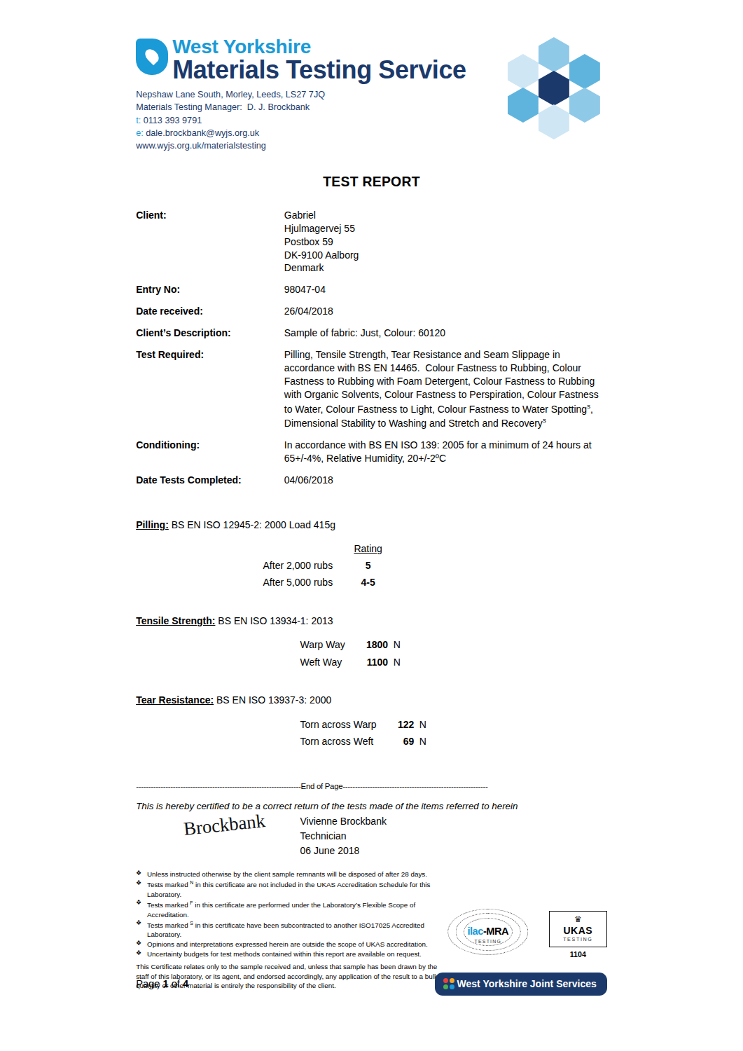West Yorkshire
Materials Testing Service
Nepshaw Lane South, Morley, Leeds, LS27 7JQ
Materials Testing Manager: D. J. Brockbank
t: 0113 393 9791
e: dale.brockbank@wyjs.org.uk
www.wyjs.org.uk/materialstesting
TEST REPORT
| Client: | Gabriel Hjulmagervej 55 Postbox 59 DK-9100 Aalborg Denmark |
| Entry No: | 98047-04 |
| Date received: | 26/04/2018 |
| Client’s Description: | Sample of fabric: Just, Colour: 60120 |
| Test Required: | Pilling, Tensile Strength, Tear Resistance and Seam Slippage in accordance with BS EN 14465. Colour Fastness to Rubbing, Colour Fastness to Rubbing with Foam Detergent, Colour Fastness to Rubbing with Organic Solvents, Colour Fastness to Perspiration, Colour Fastness to Water, Colour Fastness to Light, Colour Fastness to Water Spotting s , Dimensional Stability to Washing and Stretch and Recovery s |
| Conditioning: | In accordance with BS EN ISO 139: 2005 for a minimum of 24 hours at 65+/-4%, Relative Humidity, 20+/-2ºC |
| Date Tests Completed: | 04/06/2018 |
Pilling: BS EN ISO 12945-2: 2000 Load 415g
| | Rating |
| After 2,000 rubs | 5 |
| After 5,000 rubs | 4-5 |
Tensile Strength: BS EN ISO 13934-1: 2013
| Warp Way | 1800 | N |
| Weft Way | 1100 | N |
Tear Resistance: BS EN ISO 13937-3: 2000
| Torn across Warp | 122 | N |
| Torn across Weft | 69 | N |
-------------------------------------------------------------------End of Page-----------------------------------------------------------
This is hereby certified to be a correct return of the tests made of the items referred to herein
Brockbank
Vivienne Brockbank
Technician
06 June 2018
Unless instructed otherwise by the client sample remnants will be disposed of after 28 days.
Tests marked N in this certificate are not included in the UKAS Accreditation Schedule for this Laboratory.
Tests marked F in this certificate are performed under the Laboratory’s Flexible Scope of Accreditation.
Tests marked S in this certificate have been subcontracted to another ISO17025 Accredited Laboratory.
Opinions and interpretations expressed herein are outside the scope of UKAS accreditation.
Uncertainty budgets for test methods contained within this report are available on request.
This Certificate relates only to the sample received and, unless that sample has been drawn by the staff of this laboratory, or its agent, and endorsed accordingly, any application of the result to a bulk quantity or other material is entirely the responsibility of the client.
ilac-MRA
TESTING
♛
UKAS
TESTING
1104
Page 1 of 4
West Yorkshire Joint Services